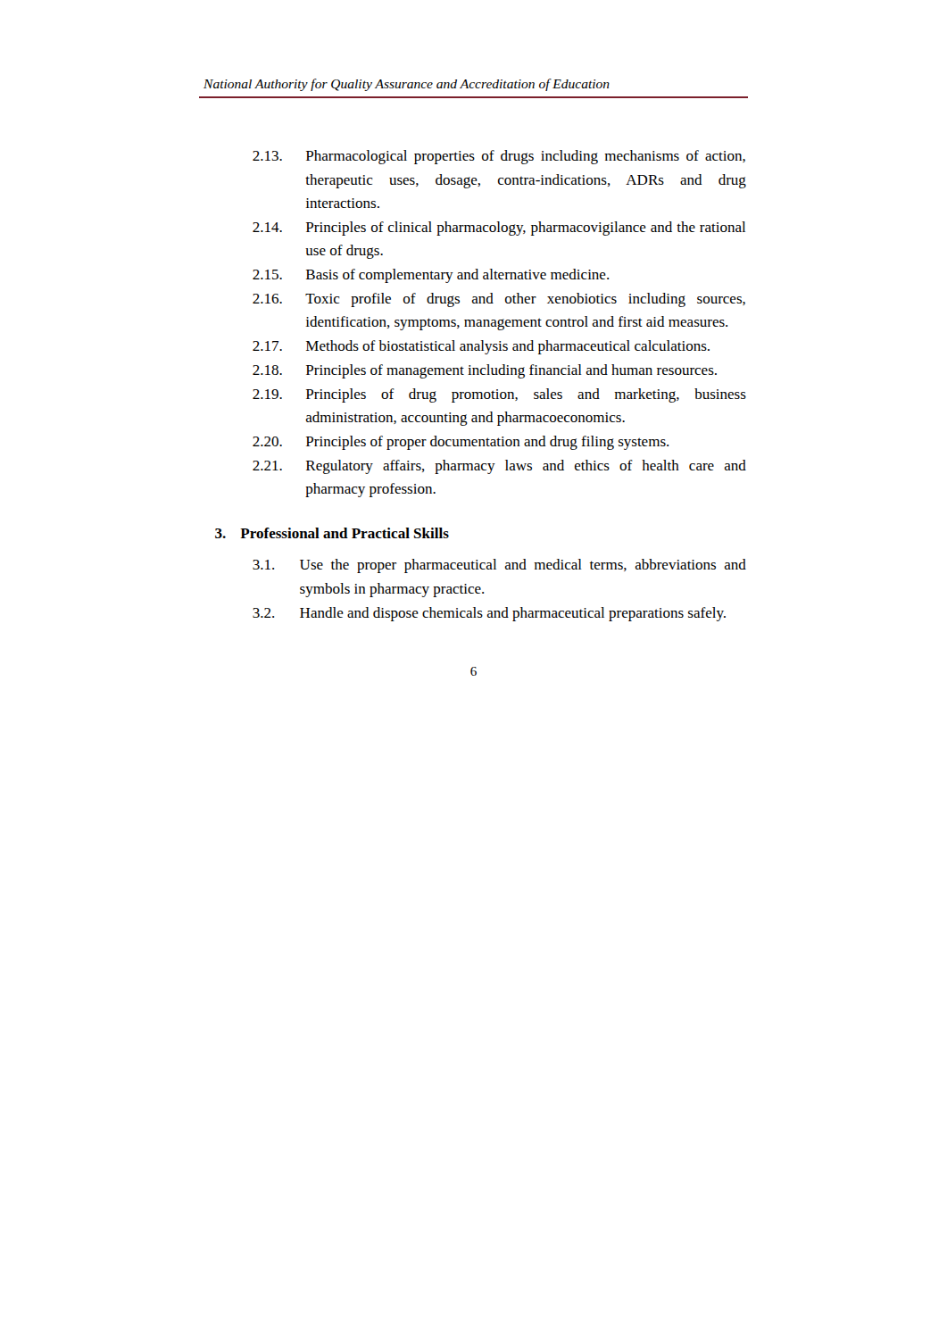National Authority for Quality Assurance and Accreditation of Education
2.13. Pharmacological properties of drugs including mechanisms of action, therapeutic uses, dosage, contra-indications, ADRs and drug interactions.
2.14. Principles of clinical pharmacology, pharmacovigilance and the rational use of drugs.
2.15. Basis of complementary and alternative medicine.
2.16. Toxic profile of drugs and other xenobiotics including sources, identification, symptoms, management control and first aid measures.
2.17. Methods of biostatistical analysis and pharmaceutical calculations.
2.18. Principles of management including financial and human resources.
2.19. Principles of drug promotion, sales and marketing, business administration, accounting and pharmacoeconomics.
2.20. Principles of proper documentation and drug filing systems.
2.21. Regulatory affairs, pharmacy laws and ethics of health care and pharmacy profession.
3. Professional and Practical Skills
3.1. Use the proper pharmaceutical and medical terms, abbreviations and symbols in pharmacy practice.
3.2. Handle and dispose chemicals and pharmaceutical preparations safely.
6